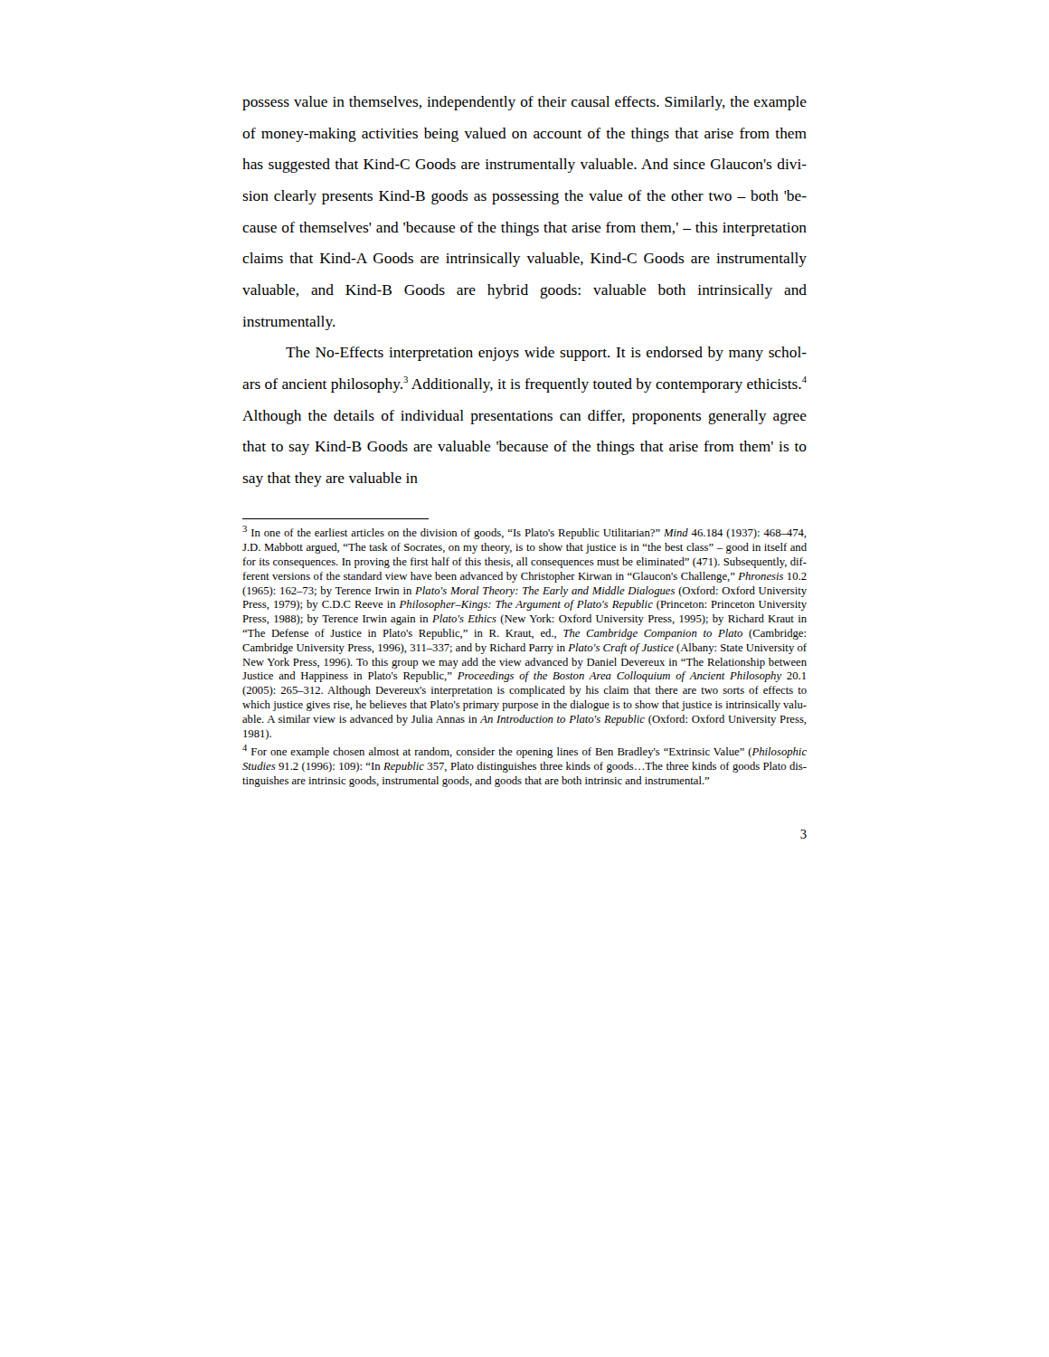possess value in themselves, independently of their causal effects. Similarly, the example of money-making activities being valued on account of the things that arise from them has suggested that Kind-C Goods are instrumentally valuable. And since Glaucon's division clearly presents Kind-B goods as possessing the value of the other two – both 'because of themselves' and 'because of the things that arise from them,' – this interpretation claims that Kind-A Goods are intrinsically valuable, Kind-C Goods are instrumentally valuable, and Kind-B Goods are hybrid goods: valuable both intrinsically and instrumentally.
The No-Effects interpretation enjoys wide support. It is endorsed by many scholars of ancient philosophy.3 Additionally, it is frequently touted by contemporary ethicists.4 Although the details of individual presentations can differ, proponents generally agree that to say Kind-B Goods are valuable 'because of the things that arise from them' is to say that they are valuable in
3 In one of the earliest articles on the division of goods, “Is Plato's Republic Utilitarian?” Mind 46.184 (1937): 468–474, J.D. Mabbott argued, “The task of Socrates, on my theory, is to show that justice is in “the best class” – good in itself and for its consequences. In proving the first half of this thesis, all consequences must be eliminated” (471). Subsequently, different versions of the standard view have been advanced by Christopher Kirwan in “Glaucon's Challenge,” Phronesis 10.2 (1965): 162–73; by Terence Irwin in Plato's Moral Theory: The Early and Middle Dialogues (Oxford: Oxford University Press, 1979); by C.D.C Reeve in Philosopher–Kings: The Argument of Plato's Republic (Princeton: Princeton University Press, 1988); by Terence Irwin again in Plato's Ethics (New York: Oxford University Press, 1995); by Richard Kraut in “The Defense of Justice in Plato's Republic,” in R. Kraut, ed., The Cambridge Companion to Plato (Cambridge: Cambridge University Press, 1996), 311–337; and by Richard Parry in Plato's Craft of Justice (Albany: State University of New York Press, 1996). To this group we may add the view advanced by Daniel Devereux in “The Relationship between Justice and Happiness in Plato's Republic,” Proceedings of the Boston Area Colloquium of Ancient Philosophy 20.1 (2005): 265–312. Although Devereux's interpretation is complicated by his claim that there are two sorts of effects to which justice gives rise, he believes that Plato's primary purpose in the dialogue is to show that justice is intrinsically valuable. A similar view is advanced by Julia Annas in An Introduction to Plato's Republic (Oxford: Oxford University Press, 1981).
4 For one example chosen almost at random, consider the opening lines of Ben Bradley's “Extrinsic Value” (Philosophic Studies 91.2 (1996): 109): “In Republic 357, Plato distinguishes three kinds of goods…The three kinds of goods Plato distinguishes are intrinsic goods, instrumental goods, and goods that are both intrinsic and instrumental.”
3